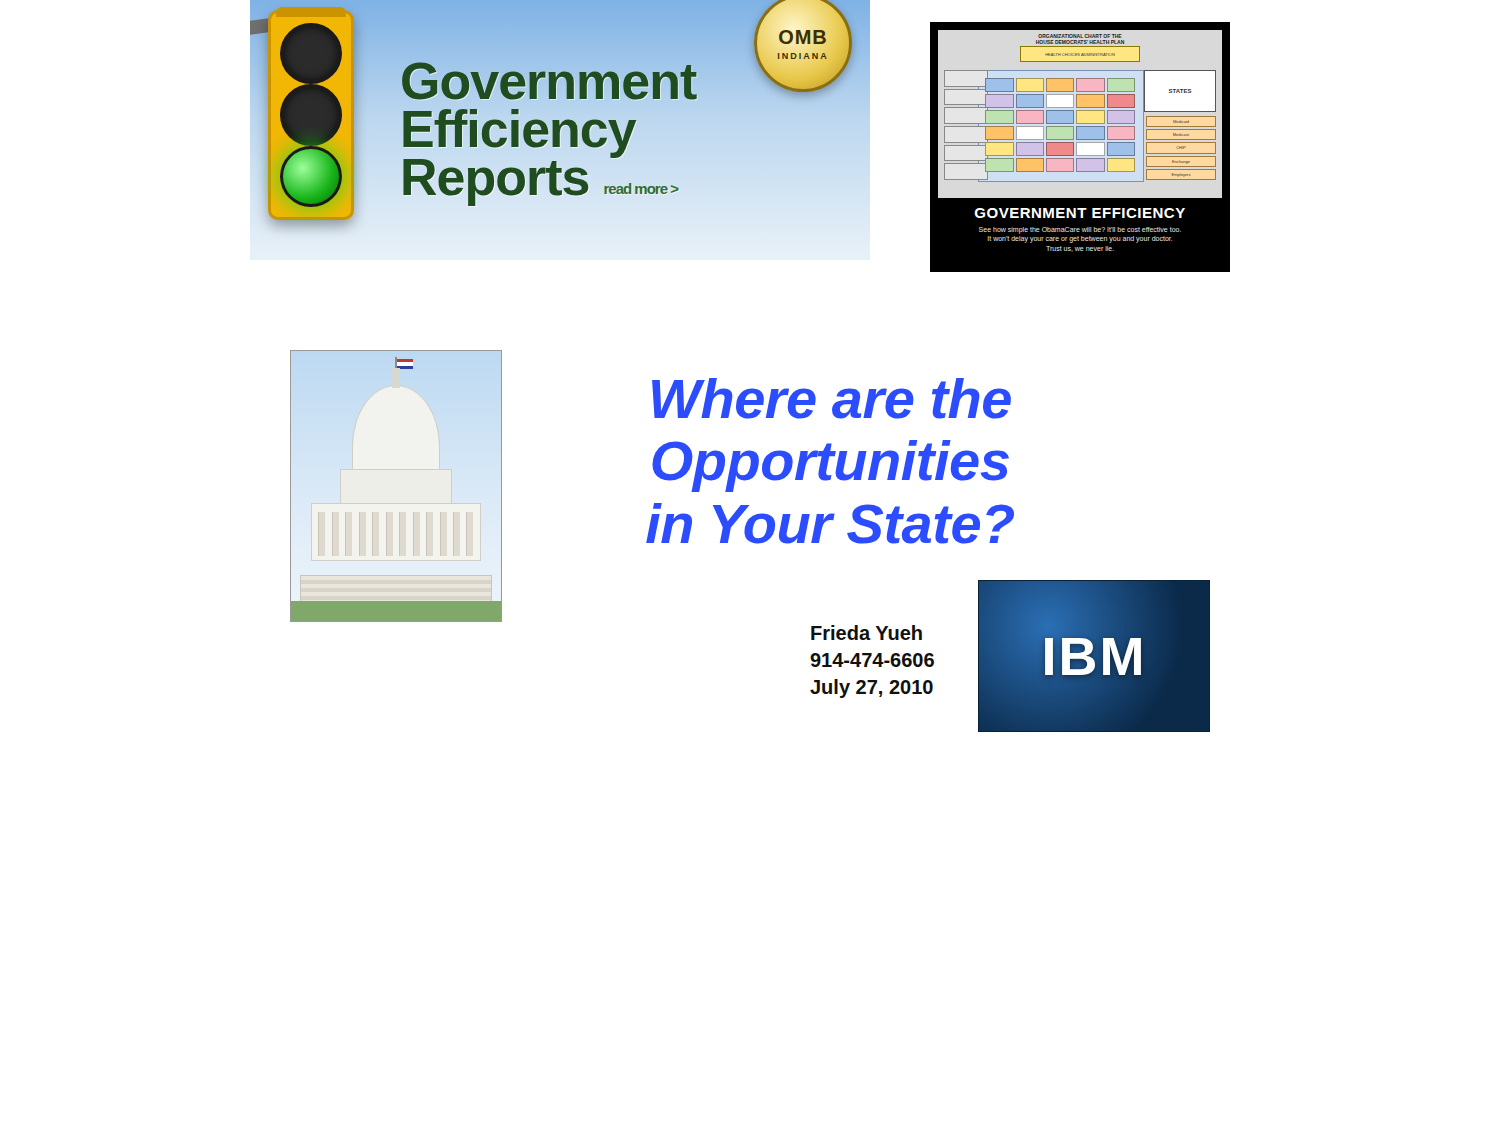Government
Efficiency
Reports read more >
OMB
INDIANA
ORGANIZATIONAL CHART OF THE
HOUSE DEMOCRATS' HEALTH PLAN
HEALTH CHOICES ADMINISTRATION
STATES
Medicaid
Medicare
CHIP
Exchange
Employers
GOVERNMENT EFFICIENCY
See how simple the ObamaCare will be? It'll be cost effective too.
It won't delay your care or get between you and your doctor.
Trust us, we never lie.
Where are the
Opportunities
in Your State?
Frieda Yueh
914-474-6606
July 27, 2010
IBM